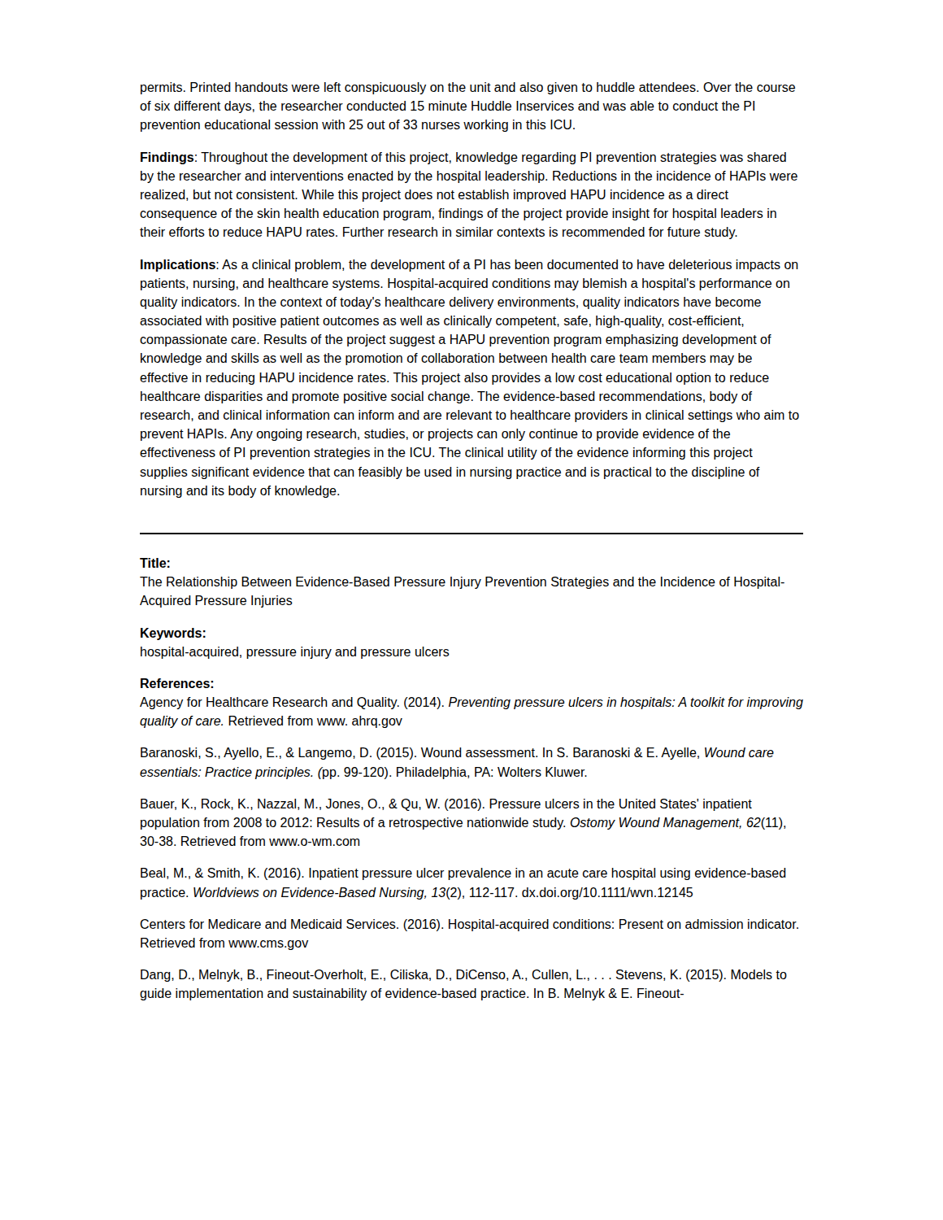permits. Printed handouts were left conspicuously on the unit and also given to huddle attendees. Over the course of six different days, the researcher conducted 15 minute Huddle Inservices and was able to conduct the PI prevention educational session with 25 out of 33 nurses working in this ICU.
Findings: Throughout the development of this project, knowledge regarding PI prevention strategies was shared by the researcher and interventions enacted by the hospital leadership. Reductions in the incidence of HAPIs were realized, but not consistent. While this project does not establish improved HAPU incidence as a direct consequence of the skin health education program, findings of the project provide insight for hospital leaders in their efforts to reduce HAPU rates. Further research in similar contexts is recommended for future study.
Implications: As a clinical problem, the development of a PI has been documented to have deleterious impacts on patients, nursing, and healthcare systems. Hospital-acquired conditions may blemish a hospital's performance on quality indicators. In the context of today's healthcare delivery environments, quality indicators have become associated with positive patient outcomes as well as clinically competent, safe, high-quality, cost-efficient, compassionate care. Results of the project suggest a HAPU prevention program emphasizing development of knowledge and skills as well as the promotion of collaboration between health care team members may be effective in reducing HAPU incidence rates. This project also provides a low cost educational option to reduce healthcare disparities and promote positive social change. The evidence-based recommendations, body of research, and clinical information can inform and are relevant to healthcare providers in clinical settings who aim to prevent HAPIs. Any ongoing research, studies, or projects can only continue to provide evidence of the effectiveness of PI prevention strategies in the ICU. The clinical utility of the evidence informing this project supplies significant evidence that can feasibly be used in nursing practice and is practical to the discipline of nursing and its body of knowledge.
Title:
The Relationship Between Evidence-Based Pressure Injury Prevention Strategies and the Incidence of Hospital-Acquired Pressure Injuries
Keywords:
hospital-acquired, pressure injury and pressure ulcers
References:
Agency for Healthcare Research and Quality. (2014). Preventing pressure ulcers in hospitals: A toolkit for improving quality of care. Retrieved from www. ahrq.gov
Baranoski, S., Ayello, E., & Langemo, D. (2015). Wound assessment. In S. Baranoski & E. Ayelle, Wound care essentials: Practice principles. (pp. 99-120). Philadelphia, PA: Wolters Kluwer.
Bauer, K., Rock, K., Nazzal, M., Jones, O., & Qu, W. (2016). Pressure ulcers in the United States' inpatient population from 2008 to 2012: Results of a retrospective nationwide study. Ostomy Wound Management, 62(11), 30-38. Retrieved from www.o-wm.com
Beal, M., & Smith, K. (2016). Inpatient pressure ulcer prevalence in an acute care hospital using evidence-based practice. Worldviews on Evidence-Based Nursing, 13(2), 112-117. dx.doi.org/10.1111/wvn.12145
Centers for Medicare and Medicaid Services. (2016). Hospital-acquired conditions: Present on admission indicator. Retrieved from www.cms.gov
Dang, D., Melnyk, B., Fineout-Overholt, E., Ciliska, D., DiCenso, A., Cullen, L., . . . Stevens, K. (2015). Models to guide implementation and sustainability of evidence-based practice. In B. Melnyk & E. Fineout-